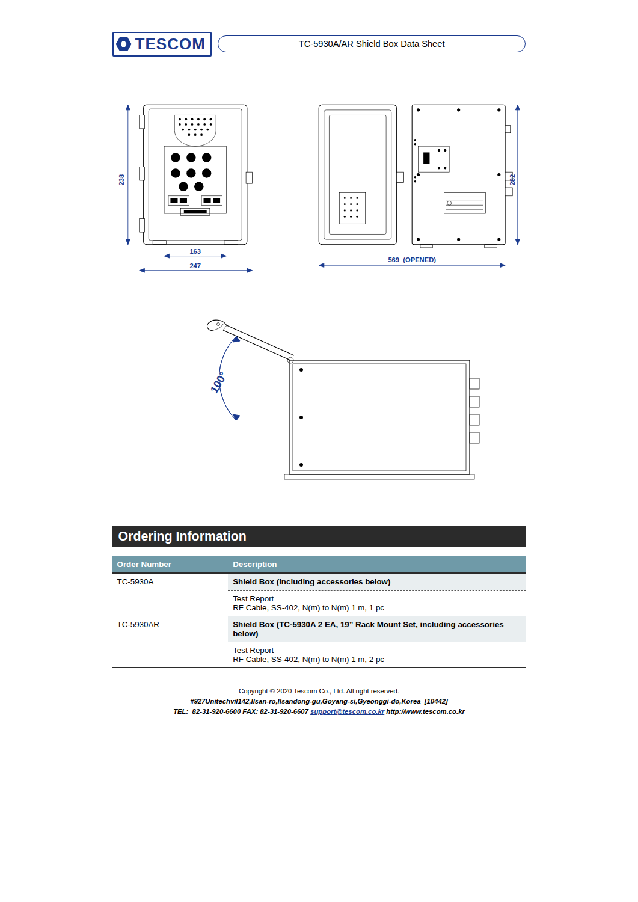TESCOM
TC-5930A/AR Shield Box Data Sheet
238 163 247 282 569 (OPENED)
100°
Ordering Information
| Order Number | Description |
| --- | --- |
| TC-5930A | Shield Box (including accessories below) |
| Test Report RF Cable, SS-402, N(m) to N(m) 1 m, 1 pc |
| TC-5930AR | Shield Box (TC-5930A 2 EA, 19” Rack Mount Set, including accessories below) |
| Test Report RF Cable, SS-402, N(m) to N(m) 1 m, 2 pc |
Copyright © 2020 Tescom Co., Ltd. All right reserved.
#927Unitechvil142,Ilsan-ro,Ilsandong-gu,Goyang-si,Gyeonggi-do,Korea [10442]
TEL: 82-31-920-6600 FAX: 82-31-920-6607 support@tescom.co.kr http://www.tescom.co.kr